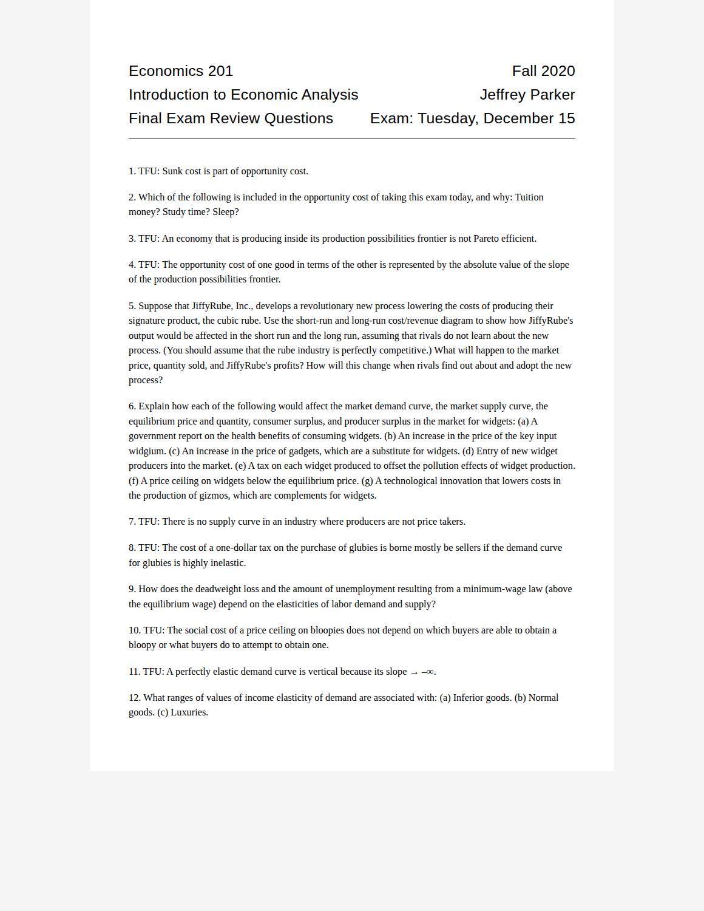Economics 201 Fall 2020
Introduction to Economic Analysis Jeffrey Parker
Final Exam Review Questions Exam: Tuesday, December 15
1. TFU: Sunk cost is part of opportunity cost.
2. Which of the following is included in the opportunity cost of taking this exam today, and why: Tuition money? Study time? Sleep?
3. TFU: An economy that is producing inside its production possibilities frontier is not Pareto efficient.
4. TFU: The opportunity cost of one good in terms of the other is represented by the absolute value of the slope of the production possibilities frontier.
5. Suppose that JiffyRube, Inc., develops a revolutionary new process lowering the costs of producing their signature product, the cubic rube. Use the short-run and long-run cost/revenue diagram to show how JiffyRube's output would be affected in the short run and the long run, assuming that rivals do not learn about the new process. (You should assume that the rube industry is perfectly competitive.) What will happen to the market price, quantity sold, and JiffyRube's profits? How will this change when rivals find out about and adopt the new process?
6. Explain how each of the following would affect the market demand curve, the market supply curve, the equilibrium price and quantity, consumer surplus, and producer surplus in the market for widgets: (a) A government report on the health benefits of consuming widgets. (b) An increase in the price of the key input widgium. (c) An increase in the price of gadgets, which are a substitute for widgets. (d) Entry of new widget producers into the market. (e) A tax on each widget produced to offset the pollution effects of widget production. (f) A price ceiling on widgets below the equilibrium price. (g) A technological innovation that lowers costs in the production of gizmos, which are complements for widgets.
7. TFU: There is no supply curve in an industry where producers are not price takers.
8. TFU: The cost of a one-dollar tax on the purchase of glubies is borne mostly be sellers if the demand curve for glubies is highly inelastic.
9. How does the deadweight loss and the amount of unemployment resulting from a minimum-wage law (above the equilibrium wage) depend on the elasticities of labor demand and supply?
10. TFU: The social cost of a price ceiling on bloopies does not depend on which buyers are able to obtain a bloopy or what buyers do to attempt to obtain one.
11. TFU: A perfectly elastic demand curve is vertical because its slope → –∞.
12. What ranges of values of income elasticity of demand are associated with: (a) Inferior goods. (b) Normal goods. (c) Luxuries.